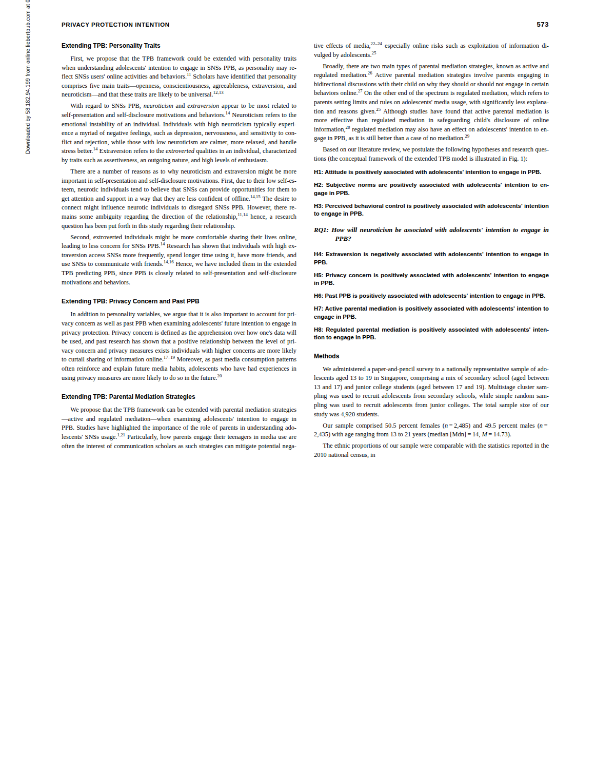Downloaded by 58.182.94.199 from online.liebertpub.com at 09/22/17. For personal use only.
PRIVACY PROTECTION INTENTION 573
Extending TPB: Personality Traits
First, we propose that the TPB framework could be extended with personality traits when understanding adolescents' intention to engage in SNSs PPB, as personality may reflect SNSs users' online activities and behaviors.11 Scholars have identified that personality comprises five main traits—openness, conscientiousness, agreeableness, extraversion, and neuroticism—and that these traits are likely to be universal.12,13
With regard to SNSs PPB, neuroticism and extraversion appear to be most related to self-presentation and self-disclosure motivations and behaviors.14 Neuroticism refers to the emotional instability of an individual. Individuals with high neuroticism typically experience a myriad of negative feelings, such as depression, nervousness, and sensitivity to conflict and rejection, while those with low neuroticism are calmer, more relaxed, and handle stress better.14 Extraversion refers to the extroverted qualities in an individual, characterized by traits such as assertiveness, an outgoing nature, and high levels of enthusiasm.
There are a number of reasons as to why neuroticism and extraversion might be more important in self-presentation and self-disclosure motivations. First, due to their low self-esteem, neurotic individuals tend to believe that SNSs can provide opportunities for them to get attention and support in a way that they are less confident of offline.14,15 The desire to connect might influence neurotic individuals to disregard SNSs PPB. However, there remains some ambiguity regarding the direction of the relationship,11,14 hence, a research question has been put forth in this study regarding their relationship.
Second, extroverted individuals might be more comfortable sharing their lives online, leading to less concern for SNSs PPB.14 Research has shown that individuals with high extraversion access SNSs more frequently, spend longer time using it, have more friends, and use SNSs to communicate with friends.14,16 Hence, we have included them in the extended TPB predicting PPB, since PPB is closely related to self-presentation and self-disclosure motivations and behaviors.
Extending TPB: Privacy Concern and Past PPB
In addition to personality variables, we argue that it is also important to account for privacy concern as well as past PPB when examining adolescents' future intention to engage in privacy protection. Privacy concern is defined as the apprehension over how one's data will be used, and past research has shown that a positive relationship between the level of privacy concern and privacy measures exists individuals with higher concerns are more likely to curtail sharing of information online.17–19 Moreover, as past media consumption patterns often reinforce and explain future media habits, adolescents who have had experiences in using privacy measures are more likely to do so in the future.20
Extending TPB: Parental Mediation Strategies
We propose that the TPB framework can be extended with parental mediation strategies—active and regulated mediation—when examining adolescents' intention to engage in PPB. Studies have highlighted the importance of the role of parents in understanding adolescents' SNSs usage.1,21 Particularly, how parents engage their teenagers in media use are often the interest of communication scholars as such strategies can mitigate potential negative effects of media,22–24 especially online risks such as exploitation of information divulged by adolescents.25
Broadly, there are two main types of parental mediation strategies, known as active and regulated mediation.26 Active parental mediation strategies involve parents engaging in bidirectional discussions with their child on why they should or should not engage in certain behaviors online.27 On the other end of the spectrum is regulated mediation, which refers to parents setting limits and rules on adolescents' media usage, with significantly less explanation and reasons given.25 Although studies have found that active parental mediation is more effective than regulated mediation in safeguarding child's disclosure of online information,28 regulated mediation may also have an effect on adolescents' intention to engage in PPB, as it is still better than a case of no mediation.29
Based on our literature review, we postulate the following hypotheses and research questions (the conceptual framework of the extended TPB model is illustrated in Fig. 1):
H1: Attitude is positively associated with adolescents' intention to engage in PPB.
H2: Subjective norms are positively associated with adolescents' intention to engage in PPB.
H3: Perceived behavioral control is positively associated with adolescents' intention to engage in PPB.
RQ1: How will neuroticism be associated with adolescents' intention to engage in PPB?
H4: Extraversion is negatively associated with adolescents' intention to engage in PPB.
H5: Privacy concern is positively associated with adolescents' intention to engage in PPB.
H6: Past PPB is positively associated with adolescents' intention to engage in PPB.
H7: Active parental mediation is positively associated with adolescents' intention to engage in PPB.
H8: Regulated parental mediation is positively associated with adolescents' intention to engage in PPB.
Methods
We administered a paper-and-pencil survey to a nationally representative sample of adolescents aged 13 to 19 in Singapore, comprising a mix of secondary school (aged between 13 and 17) and junior college students (aged between 17 and 19). Multistage cluster sampling was used to recruit adolescents from secondary schools, while simple random sampling was used to recruit adolescents from junior colleges. The total sample size of our study was 4,920 students.
Our sample comprised 50.5 percent females (n = 2,485) and 49.5 percent males (n = 2,435) with age ranging from 13 to 21 years (median [Mdn] = 14, M = 14.73).
The ethnic proportions of our sample were comparable with the statistics reported in the 2010 national census, in